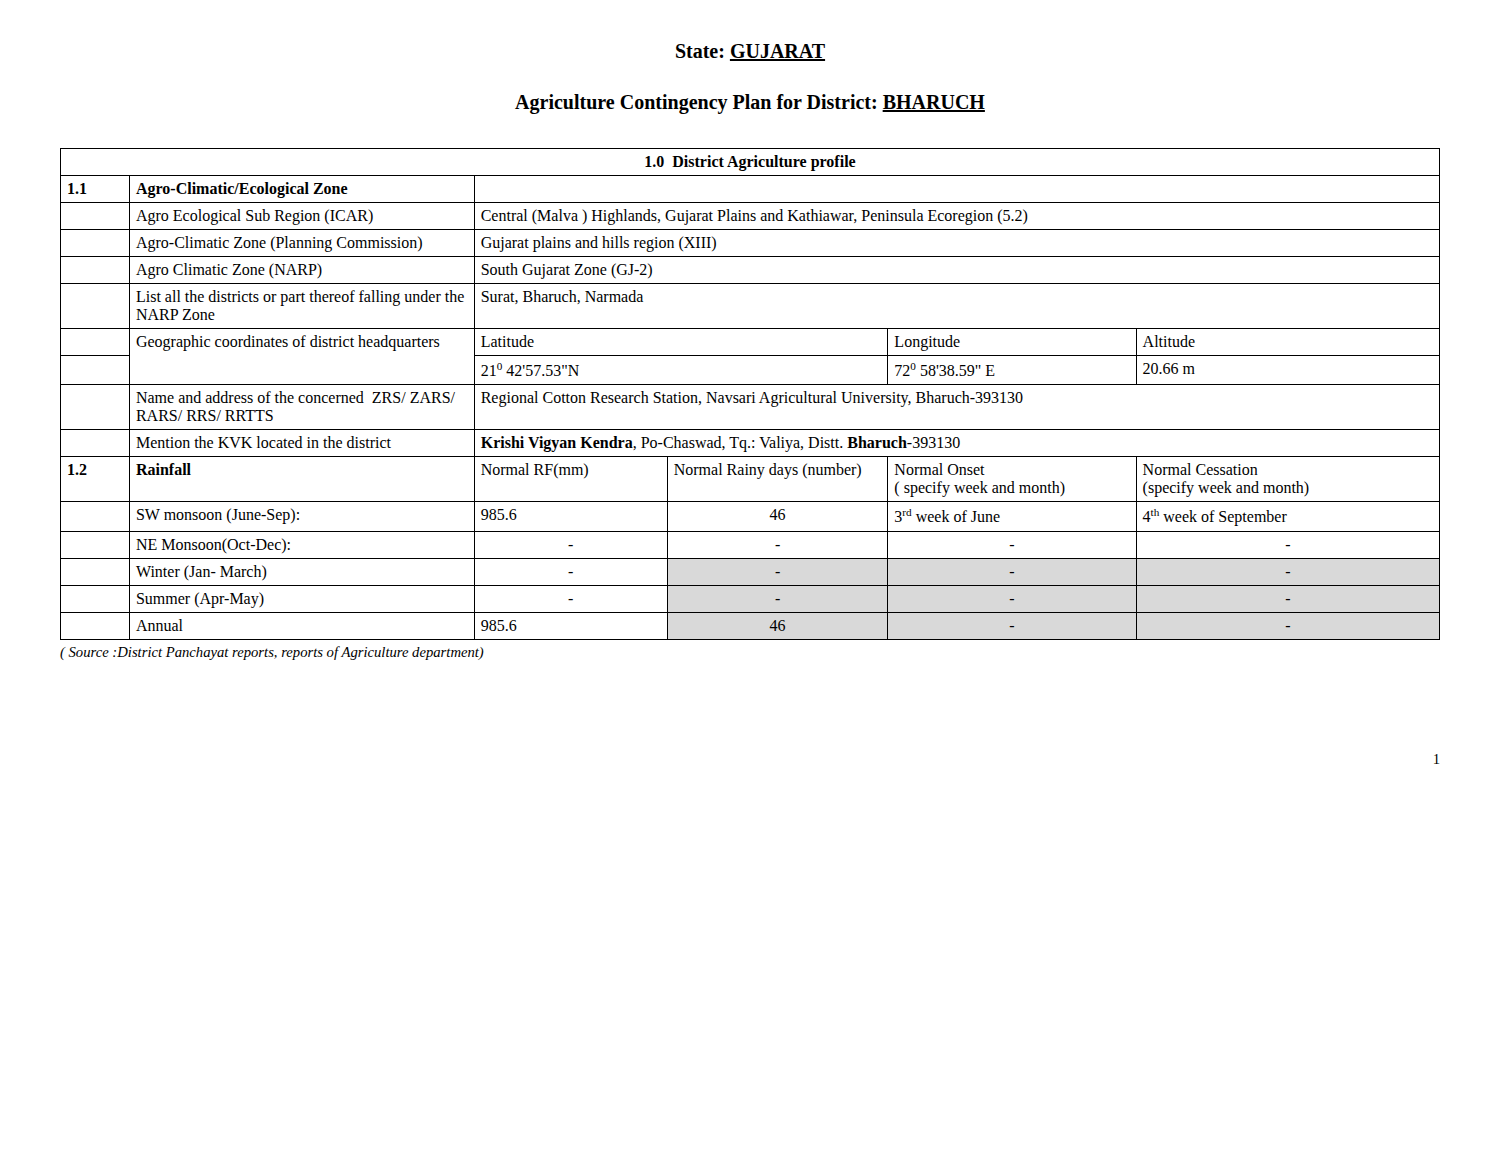State: GUJARAT
Agriculture Contingency Plan for District: BHARUCH
| 1.0 District Agriculture profile |
| 1.1 | Agro-Climatic/Ecological Zone | |
| | Agro Ecological Sub Region (ICAR) | Central (Malva ) Highlands, Gujarat Plains and Kathiawar, Peninsula Ecoregion (5.2) |
| | Agro-Climatic Zone (Planning Commission) | Gujarat plains and hills region (XIII) |
| | Agro Climatic Zone (NARP) | South Gujarat Zone (GJ-2) |
| | List all the districts or part thereof falling under the NARP Zone | Surat, Bharuch, Narmada |
| | Geographic coordinates of district headquarters | Latitude | Longitude | Altitude |
| | 21 0 42'57.53"N | 72 0 58'38.59" E | 20.66 m |
| | Name and address of the concerned ZRS/ ZARS/ RARS/ RRS/ RRTTS | Regional Cotton Research Station, Navsari Agricultural University, Bharuch-393130 |
| | Mention the KVK located in the district | Krishi Vigyan Kendra , Po-Chaswad, Tq.: Valiya, Distt. Bharuch -393130 |
| 1.2 | Rainfall | Normal RF(mm) | Normal Rainy days (number) | Normal Onset ( specify week and month) | Normal Cessation (specify week and month) |
| | SW monsoon (June-Sep): | 985.6 | 46 | 3 rd week of June | 4 th week of September |
| | NE Monsoon(Oct-Dec): | - | - | - | - |
| | Winter (Jan- March) | - | - | - | - |
| | Summer (Apr-May) | - | - | - | - |
| | Annual | 985.6 | 46 | - | - |
( Source :District Panchayat reports, reports of Agriculture department)
1